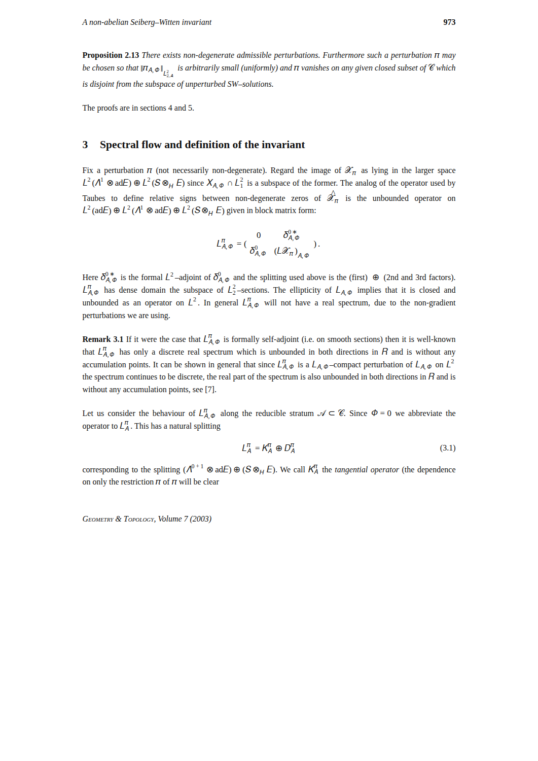A non-abelian Seiberg–Witten invariant 973
Proposition 2.13 There exists non-degenerate admissible perturbations. Furthermore such a perturbation π may be chosen so that ‖πA,Φ‖L2,A2 is arbitrarily small (uniformly) and π vanishes on any given closed subset of 𝒞 which is disjoint from the subspace of unperturbed SW–solutions.
The proofs are in sections 4 and 5.
3 Spectral flow and definition of the invariant
Fix a perturbation π (not necessarily non-degenerate). Regard the image of 𝒳π as lying in the larger space L2(Λ1⊗adE)⊕L2(S⊗HE) since XA,Φ∩L12 is a subspace of the former. The analog of the operator used by Taubes to define relative signs between non-degenerate zeros of 𝒳π^ is the unbounded operator on L2(adE)⊕L2(Λ1⊗adE)⊕L2(S⊗HE) given in block matrix form:
LA,Φπ = ( 0 δA,Φ0∗ δA,Φ0 (L𝒳π)A,Φ ) .
Here δA,Φ0∗ is the formal L2–adjoint of δA,Φ0 and the splitting used above is the (first) ⊕ (2nd and 3rd factors). LA,Φπ has dense domain the subspace of L22–sections. The ellipticity of LA,Φ implies that it is closed and unbounded as an operator on L2. In general LA,Φπ will not have a real spectrum, due to the non-gradient perturbations we are using.
Remark 3.1 If it were the case that LA,Φπ is formally self-adjoint (i.e. on smooth sections) then it is well-known that LA,Φπ has only a discrete real spectrum which is unbounded in both directions in R and is without any accumulation points. It can be shown in general that since LA,Φπ is a LA,Φ–compact perturbation of LA,Φ on L2 the spectrum continues to be discrete, the real part of the spectrum is also unbounded in both directions in R and is without any accumulation points, see [7].
Let us consider the behaviour of LA,Φπ along the reducible stratum 𝒜⊂𝒞. Since Φ=0 we abbreviate the operator to LAπ. This has a natural splitting
LAπ = KAπ¯ ⊕ DAπ (3.1)
corresponding to the splitting (Λ0+1⊗adE)⊕(S⊗HE). We call KAπ¯ the tangential operator (the dependence on only the restriction π¯ of π will be clear
Geometry & Topology, Volume 7 (2003)